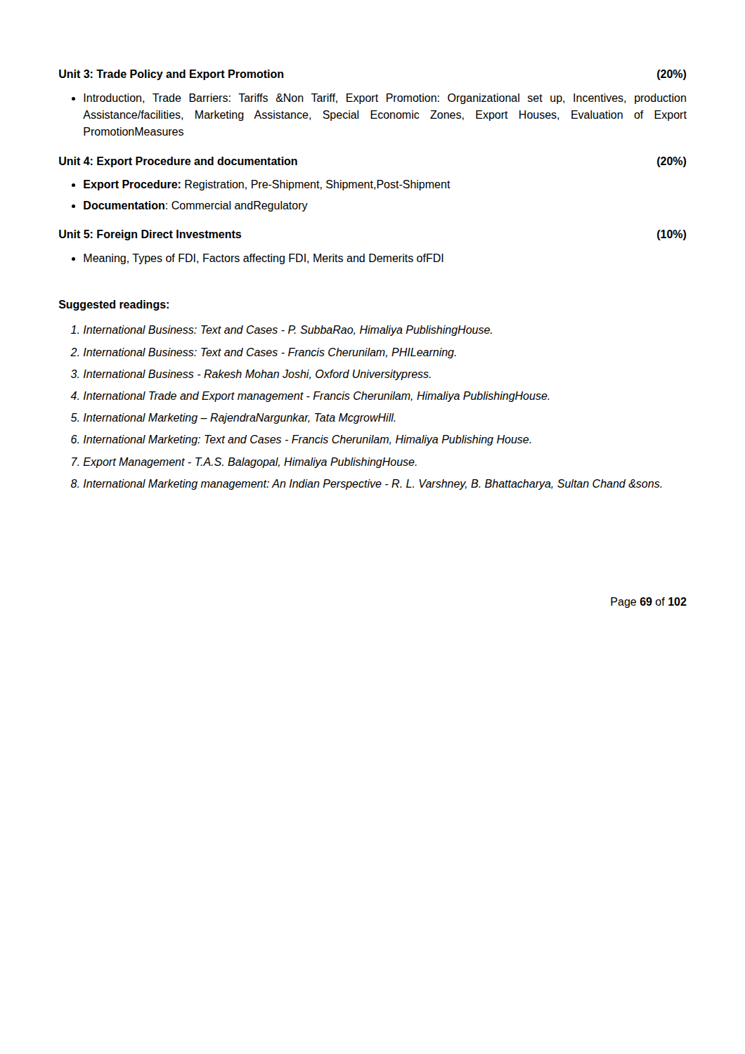Unit 3: Trade Policy and Export Promotion (20%)
Introduction, Trade Barriers: Tariffs &Non Tariff, Export Promotion: Organizational set up, Incentives, production Assistance/facilities, Marketing Assistance, Special Economic Zones, Export Houses, Evaluation of Export PromotionMeasures
Unit 4: Export Procedure and documentation (20%)
Export Procedure: Registration, Pre-Shipment, Shipment,Post-Shipment
Documentation: Commercial andRegulatory
Unit 5: Foreign Direct Investments (10%)
Meaning, Types of FDI, Factors affecting FDI, Merits and Demerits ofFDI
Suggested readings:
International Business: Text and Cases - P. SubbaRao, Himaliya PublishingHouse.
International Business: Text and Cases - Francis Cherunilam, PHILearning.
International Business - Rakesh Mohan Joshi, Oxford Universitypress.
International Trade and Export management - Francis Cherunilam, Himaliya PublishingHouse.
International Marketing – RajendraNargunkar, Tata McgrowHill.
International Marketing: Text and Cases - Francis Cherunilam, Himaliya Publishing House.
Export Management - T.A.S. Balagopal, Himaliya PublishingHouse.
International Marketing management: An Indian Perspective - R. L. Varshney, B. Bhattacharya, Sultan Chand &sons.
Page 69 of 102